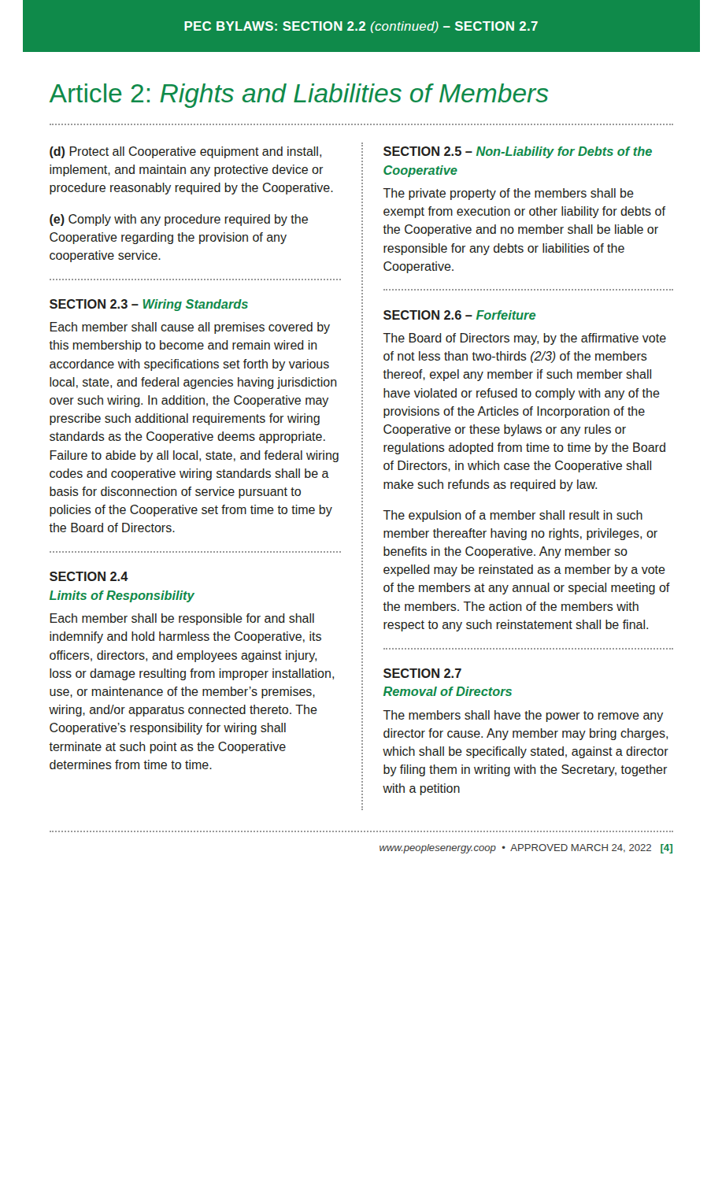PEC Bylaws: Section 2.2 (continued) – Section 2.7
Article 2: Rights and Liabilities of Members
(d) Protect all Cooperative equipment and install, implement, and maintain any protective device or procedure reasonably required by the Cooperative.
(e) Comply with any procedure required by the Cooperative regarding the provision of any cooperative service.
SECTION 2.3 – Wiring Standards
Each member shall cause all premises covered by this membership to become and remain wired in accordance with specifications set forth by various local, state, and federal agencies having jurisdiction over such wiring. In addition, the Cooperative may prescribe such additional requirements for wiring standards as the Cooperative deems appropriate. Failure to abide by all local, state, and federal wiring codes and cooperative wiring standards shall be a basis for disconnection of service pursuant to policies of the Cooperative set from time to time by the Board of Directors.
SECTION 2.4
Limits of Responsibility
Each member shall be responsible for and shall indemnify and hold harmless the Cooperative, its officers, directors, and employees against injury, loss or damage resulting from improper installation, use, or maintenance of the member’s premises, wiring, and/or apparatus connected thereto. The Cooperative’s responsibility for wiring shall terminate at such point as the Cooperative determines from time to time.
SECTION 2.5 – Non-Liability for Debts of the Cooperative
The private property of the members shall be exempt from execution or other liability for debts of the Cooperative and no member shall be liable or responsible for any debts or liabilities of the Cooperative.
SECTION 2.6 – Forfeiture
The Board of Directors may, by the affirmative vote of not less than two-thirds (2/3) of the members thereof, expel any member if such member shall have violated or refused to comply with any of the provisions of the Articles of Incorporation of the Cooperative or these bylaws or any rules or regulations adopted from time to time by the Board of Directors, in which case the Cooperative shall make such refunds as required by law.
The expulsion of a member shall result in such member thereafter having no rights, privileges, or benefits in the Cooperative. Any member so expelled may be reinstated as a member by a vote of the members at any annual or special meeting of the members. The action of the members with respect to any such reinstatement shall be final.
SECTION 2.7
Removal of Directors
The members shall have the power to remove any director for cause. Any member may bring charges, which shall be specifically stated, against a director by filing them in writing with the Secretary, together with a petition
www.peoplesenergy.coop • APPROVED MARCH 24, 2022 [4]